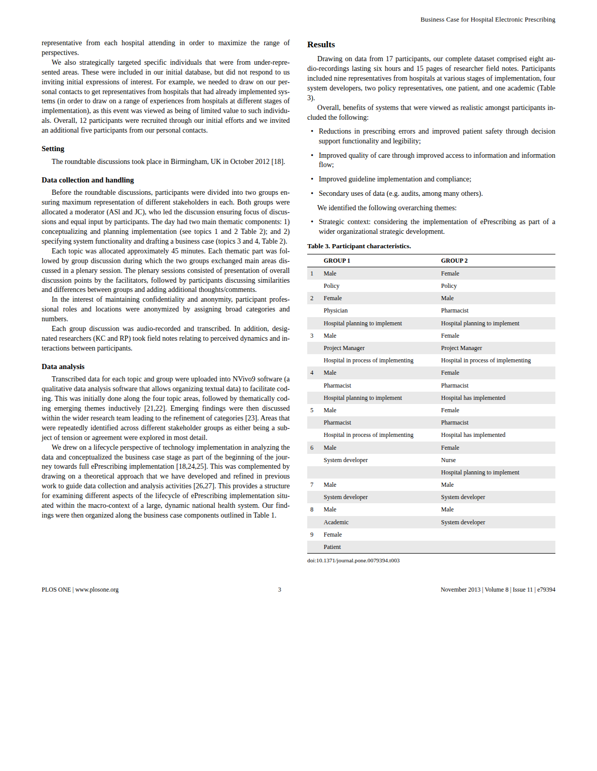Business Case for Hospital Electronic Prescribing
representative from each hospital attending in order to maximize the range of perspectives.
We also strategically targeted specific individuals that were from under-represented areas. These were included in our initial database, but did not respond to us inviting initial expressions of interest. For example, we needed to draw on our personal contacts to get representatives from hospitals that had already implemented systems (in order to draw on a range of experiences from hospitals at different stages of implementation), as this event was viewed as being of limited value to such individuals. Overall, 12 participants were recruited through our initial efforts and we invited an additional five participants from our personal contacts.
Setting
The roundtable discussions took place in Birmingham, UK in October 2012 [18].
Data collection and handling
Before the roundtable discussions, participants were divided into two groups ensuring maximum representation of different stakeholders in each. Both groups were allocated a moderator (ASl and JC), who led the discussion ensuring focus of discussions and equal input by participants. The day had two main thematic components: 1) conceptualizing and planning implementation (see topics 1 and 2 Table 2); and 2) specifying system functionality and drafting a business case (topics 3 and 4, Table 2).
Each topic was allocated approximately 45 minutes. Each thematic part was followed by group discussion during which the two groups exchanged main areas discussed in a plenary session. The plenary sessions consisted of presentation of overall discussion points by the facilitators, followed by participants discussing similarities and differences between groups and adding additional thoughts/comments.
In the interest of maintaining confidentiality and anonymity, participant professional roles and locations were anonymized by assigning broad categories and numbers.
Each group discussion was audio-recorded and transcribed. In addition, designated researchers (KC and RP) took field notes relating to perceived dynamics and interactions between participants.
Data analysis
Transcribed data for each topic and group were uploaded into NVivo9 software (a qualitative data analysis software that allows organizing textual data) to facilitate coding. This was initially done along the four topic areas, followed by thematically coding emerging themes inductively [21,22]. Emerging findings were then discussed within the wider research team leading to the refinement of categories [23]. Areas that were repeatedly identified across different stakeholder groups as either being a subject of tension or agreement were explored in most detail.
We drew on a lifecycle perspective of technology implementation in analyzing the data and conceptualized the business case stage as part of the beginning of the journey towards full ePrescribing implementation [18,24,25]. This was complemented by drawing on a theoretical approach that we have developed and refined in previous work to guide data collection and analysis activities [26,27]. This provides a structure for examining different aspects of the lifecycle of ePrescribing implementation situated within the macro-context of a large, dynamic national health system. Our findings were then organized along the business case components outlined in Table 1.
Results
Drawing on data from 17 participants, our complete dataset comprised eight audio-recordings lasting six hours and 15 pages of researcher field notes. Participants included nine representatives from hospitals at various stages of implementation, four system developers, two policy representatives, one patient, and one academic (Table 3).
Overall, benefits of systems that were viewed as realistic amongst participants included the following:
Reductions in prescribing errors and improved patient safety through decision support functionality and legibility;
Improved quality of care through improved access to information and information flow;
Improved guideline implementation and compliance;
Secondary uses of data (e.g. audits, among many others).
We identified the following overarching themes:
Strategic context: considering the implementation of ePrescribing as part of a wider organizational strategic development.
Table 3. Participant characteristics.
| | GROUP 1 | GROUP 2 |
| --- | --- | --- |
| 1 | Male | Female |
| | Policy | Policy |
| 2 | Female | Male |
| | Physician | Pharmacist |
| | Hospital planning to implement | Hospital planning to implement |
| 3 | Male | Female |
| | Project Manager | Project Manager |
| | Hospital in process of implementing | Hospital in process of implementing |
| 4 | Male | Female |
| | Pharmacist | Pharmacist |
| | Hospital planning to implement | Hospital has implemented |
| 5 | Male | Female |
| | Pharmacist | Pharmacist |
| | Hospital in process of implementing | Hospital has implemented |
| 6 | Male | Female |
| | System developer | Nurse |
| | | Hospital planning to implement |
| 7 | Male | Male |
| | System developer | System developer |
| 8 | Male | Male |
| | Academic | System developer |
| 9 | Female | |
| | Patient | |
doi:10.1371/journal.pone.0079394.t003
PLOS ONE | www.plosone.org
3
November 2013 | Volume 8 | Issue 11 | e79394